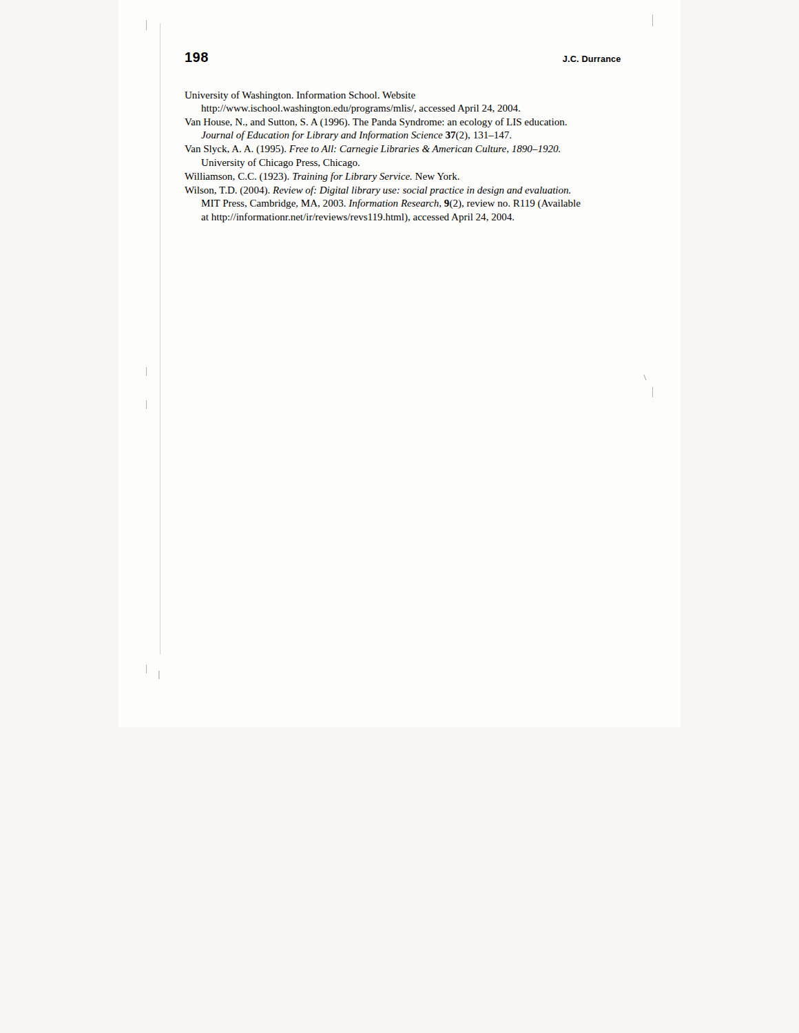\
|
198 J.C. Durrance
University of Washington. Information School. Website http://www.ischool.washington.edu/programs/mlis/, accessed April 24, 2004.
Van House, N., and Sutton, S. A (1996). The Panda Syndrome: an ecology of LIS education. Journal of Education for Library and Information Science 37(2), 131–147.
Van Slyck, A. A. (1995). Free to All: Carnegie Libraries & American Culture, 1890–1920. University of Chicago Press, Chicago.
Williamson, C.C. (1923). Training for Library Service. New York.
Wilson, T.D. (2004). Review of: Digital library use: social practice in design and evaluation. MIT Press, Cambridge, MA, 2003. Information Research, 9(2), review no. R119 (Available at http://informationr.net/ir/reviews/revs119.html), accessed April 24, 2004.